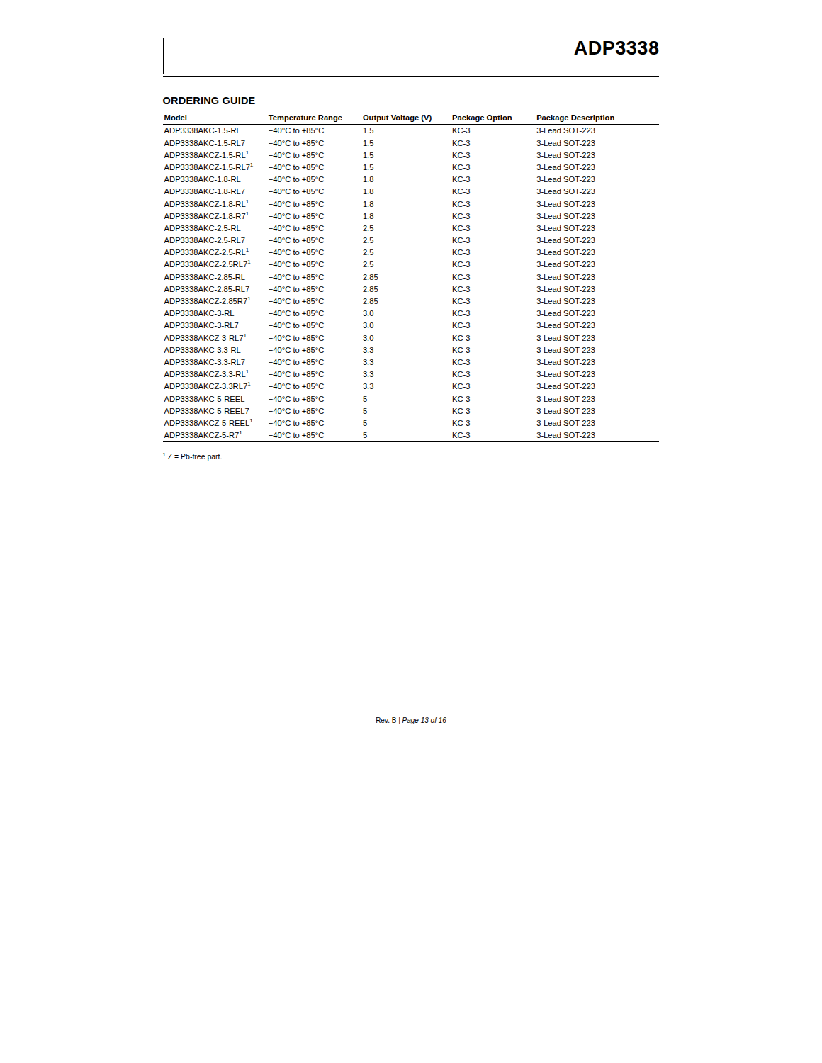ADP3338
ORDERING GUIDE
| Model | Temperature Range | Output Voltage (V) | Package Option | Package Description |
| --- | --- | --- | --- | --- |
| ADP3338AKC-1.5-RL | −40°C to +85°C | 1.5 | KC-3 | 3-Lead SOT-223 |
| ADP3338AKC-1.5-RL7 | −40°C to +85°C | 1.5 | KC-3 | 3-Lead SOT-223 |
| ADP3338AKCZ-1.5-RL 1 | −40°C to +85°C | 1.5 | KC-3 | 3-Lead SOT-223 |
| ADP3338AKCZ-1.5-RL7 1 | −40°C to +85°C | 1.5 | KC-3 | 3-Lead SOT-223 |
| ADP3338AKC-1.8-RL | −40°C to +85°C | 1.8 | KC-3 | 3-Lead SOT-223 |
| ADP3338AKC-1.8-RL7 | −40°C to +85°C | 1.8 | KC-3 | 3-Lead SOT-223 |
| ADP3338AKCZ-1.8-RL 1 | −40°C to +85°C | 1.8 | KC-3 | 3-Lead SOT-223 |
| ADP3338AKCZ-1.8-R7 1 | −40°C to +85°C | 1.8 | KC-3 | 3-Lead SOT-223 |
| ADP3338AKC-2.5-RL | −40°C to +85°C | 2.5 | KC-3 | 3-Lead SOT-223 |
| ADP3338AKC-2.5-RL7 | −40°C to +85°C | 2.5 | KC-3 | 3-Lead SOT-223 |
| ADP3338AKCZ-2.5-RL 1 | −40°C to +85°C | 2.5 | KC-3 | 3-Lead SOT-223 |
| ADP3338AKCZ-2.5RL7 1 | −40°C to +85°C | 2.5 | KC-3 | 3-Lead SOT-223 |
| ADP3338AKC-2.85-RL | −40°C to +85°C | 2.85 | KC-3 | 3-Lead SOT-223 |
| ADP3338AKC-2.85-RL7 | −40°C to +85°C | 2.85 | KC-3 | 3-Lead SOT-223 |
| ADP3338AKCZ-2.85R7 1 | −40°C to +85°C | 2.85 | KC-3 | 3-Lead SOT-223 |
| ADP3338AKC-3-RL | −40°C to +85°C | 3.0 | KC-3 | 3-Lead SOT-223 |
| ADP3338AKC-3-RL7 | −40°C to +85°C | 3.0 | KC-3 | 3-Lead SOT-223 |
| ADP3338AKCZ-3-RL7 1 | −40°C to +85°C | 3.0 | KC-3 | 3-Lead SOT-223 |
| ADP3338AKC-3.3-RL | −40°C to +85°C | 3.3 | KC-3 | 3-Lead SOT-223 |
| ADP3338AKC-3.3-RL7 | −40°C to +85°C | 3.3 | KC-3 | 3-Lead SOT-223 |
| ADP3338AKCZ-3.3-RL 1 | −40°C to +85°C | 3.3 | KC-3 | 3-Lead SOT-223 |
| ADP3338AKCZ-3.3RL7 1 | −40°C to +85°C | 3.3 | KC-3 | 3-Lead SOT-223 |
| ADP3338AKC-5-REEL | −40°C to +85°C | 5 | KC-3 | 3-Lead SOT-223 |
| ADP3338AKC-5-REEL7 | −40°C to +85°C | 5 | KC-3 | 3-Lead SOT-223 |
| ADP3338AKCZ-5-REEL 1 | −40°C to +85°C | 5 | KC-3 | 3-Lead SOT-223 |
| ADP3338AKCZ-5-R7 1 | −40°C to +85°C | 5 | KC-3 | 3-Lead SOT-223 |
1 Z = Pb-free part.
Rev. B | Page 13 of 16